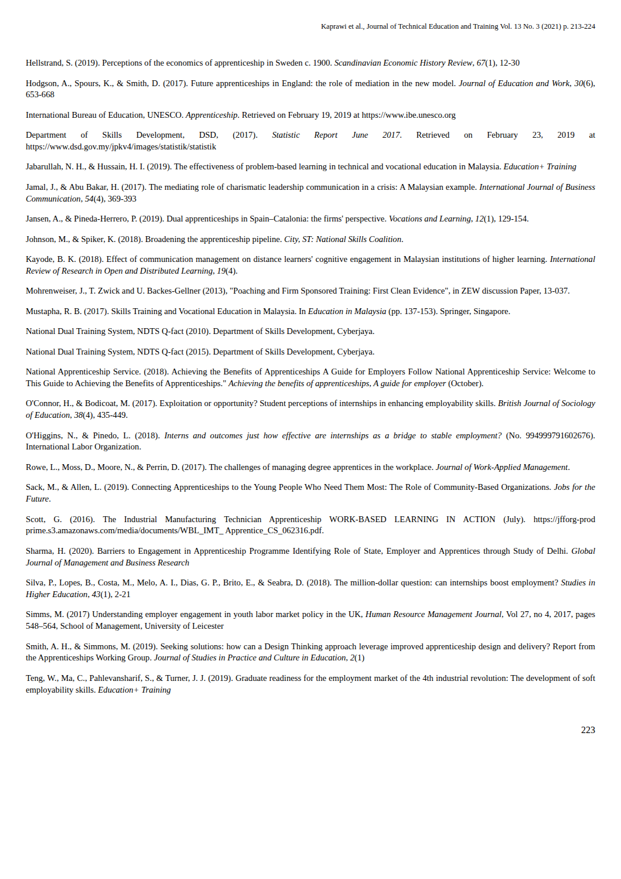Kaprawi et al., Journal of Technical Education and Training Vol. 13 No. 3 (2021) p. 213-224
Hellstrand, S. (2019). Perceptions of the economics of apprenticeship in Sweden c. 1900. Scandinavian Economic History Review, 67(1), 12-30
Hodgson, A., Spours, K., & Smith, D. (2017). Future apprenticeships in England: the role of mediation in the new model. Journal of Education and Work, 30(6), 653-668
International Bureau of Education, UNESCO. Apprenticeship. Retrieved on February 19, 2019 at https://www.ibe.unesco.org
Department of Skills Development, DSD, (2017). Statistic Report June 2017. Retrieved on February 23, 2019 at https://www.dsd.gov.my/jpkv4/images/statistik/statistik
Jabarullah, N. H., & Hussain, H. I. (2019). The effectiveness of problem-based learning in technical and vocational education in Malaysia. Education+ Training
Jamal, J., & Abu Bakar, H. (2017). The mediating role of charismatic leadership communication in a crisis: A Malaysian example. International Journal of Business Communication, 54(4), 369-393
Jansen, A., & Pineda-Herrero, P. (2019). Dual apprenticeships in Spain–Catalonia: the firms' perspective. Vocations and Learning, 12(1), 129-154.
Johnson, M., & Spiker, K. (2018). Broadening the apprenticeship pipeline. City, ST: National Skills Coalition.
Kayode, B. K. (2018). Effect of communication management on distance learners' cognitive engagement in Malaysian institutions of higher learning. International Review of Research in Open and Distributed Learning, 19(4).
Mohrenweiser, J., T. Zwick and U. Backes-Gellner (2013), "Poaching and Firm Sponsored Training: First Clean Evidence", in ZEW discussion Paper, 13-037.
Mustapha, R. B. (2017). Skills Training and Vocational Education in Malaysia. In Education in Malaysia (pp. 137-153). Springer, Singapore.
National Dual Training System, NDTS Q-fact (2010). Department of Skills Development, Cyberjaya.
National Dual Training System, NDTS Q-fact (2015). Department of Skills Development, Cyberjaya.
National Apprenticeship Service. (2018). Achieving the Benefits of Apprenticeships A Guide for Employers Follow National Apprenticeship Service: Welcome to This Guide to Achieving the Benefits of Apprenticeships." Achieving the benefits of apprenticeships, A guide for employer (October).
O'Connor, H., & Bodicoat, M. (2017). Exploitation or opportunity? Student perceptions of internships in enhancing employability skills. British Journal of Sociology of Education, 38(4), 435-449.
O'Higgins, N., & Pinedo, L. (2018). Interns and outcomes just how effective are internships as a bridge to stable employment? (No. 994999791602676). International Labor Organization.
Rowe, L., Moss, D., Moore, N., & Perrin, D. (2017). The challenges of managing degree apprentices in the workplace. Journal of Work-Applied Management.
Sack, M., & Allen, L. (2019). Connecting Apprenticeships to the Young People Who Need Them Most: The Role of Community-Based Organizations. Jobs for the Future.
Scott, G. (2016). The Industrial Manufacturing Technician Apprenticeship WORK-BASED LEARNING IN ACTION (July). https://jfforg-prod prime.s3.amazonaws.com/media/documents/WBL_IMT_ Apprentice_CS_062316.pdf.
Sharma, H. (2020). Barriers to Engagement in Apprenticeship Programme Identifying Role of State, Employer and Apprentices through Study of Delhi. Global Journal of Management and Business Research
Silva, P., Lopes, B., Costa, M., Melo, A. I., Dias, G. P., Brito, E., & Seabra, D. (2018). The million-dollar question: can internships boost employment? Studies in Higher Education, 43(1), 2-21
Simms, M. (2017) Understanding employer engagement in youth labor market policy in the UK, Human Resource Management Journal, Vol 27, no 4, 2017, pages 548–564, School of Management, University of Leicester
Smith, A. H., & Simmons, M. (2019). Seeking solutions: how can a Design Thinking approach leverage improved apprenticeship design and delivery? Report from the Apprenticeships Working Group. Journal of Studies in Practice and Culture in Education, 2(1)
Teng, W., Ma, C., Pahlevansharif, S., & Turner, J. J. (2019). Graduate readiness for the employment market of the 4th industrial revolution: The development of soft employability skills. Education+ Training
223